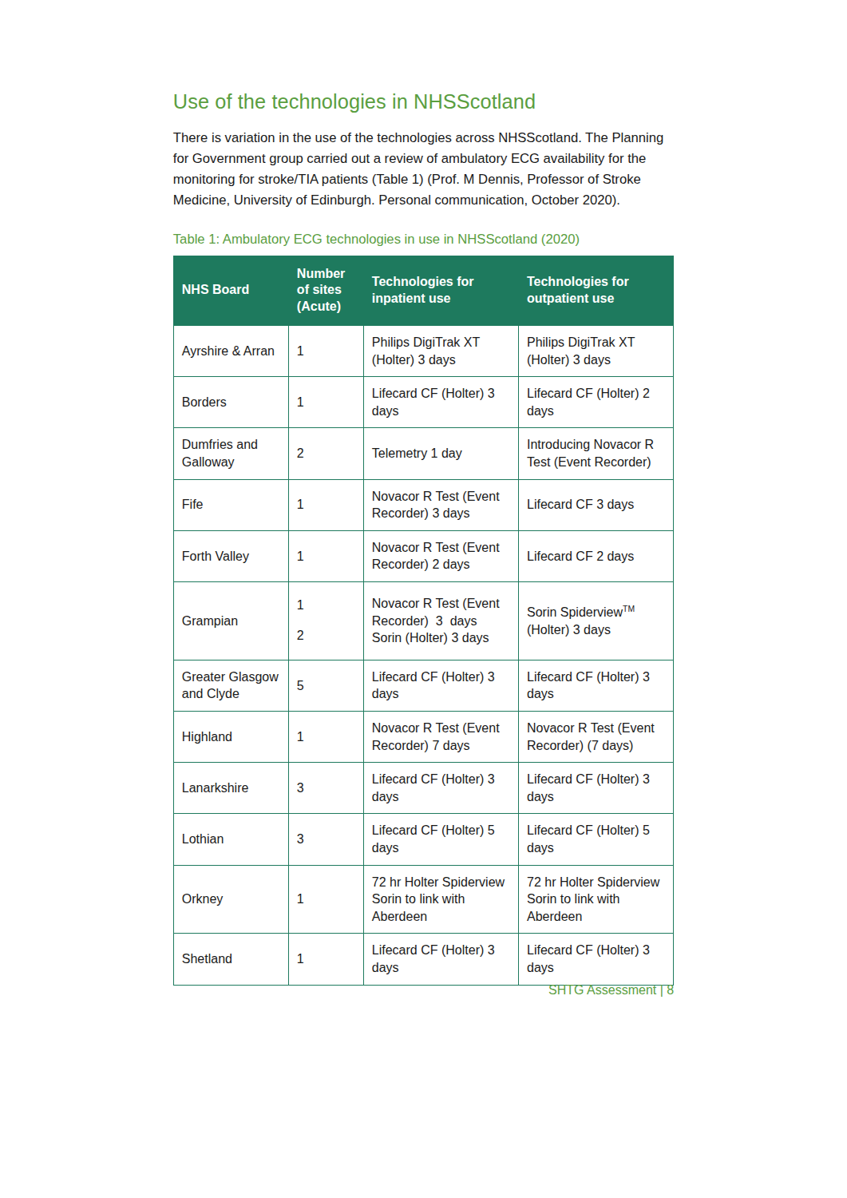Use of the technologies in NHSScotland
There is variation in the use of the technologies across NHSScotland. The Planning for Government group carried out a review of ambulatory ECG availability for the monitoring for stroke/TIA patients (Table 1) (Prof. M Dennis, Professor of Stroke Medicine, University of Edinburgh. Personal communication, October 2020).
Table 1: Ambulatory ECG technologies in use in NHSScotland (2020)
| NHS Board | Number of sites (Acute) | Technologies for inpatient use | Technologies for outpatient use |
| --- | --- | --- | --- |
| Ayrshire & Arran | 1 | Philips DigiTrak XT (Holter) 3 days | Philips DigiTrak XT (Holter) 3 days |
| Borders | 1 | Lifecard CF (Holter) 3 days | Lifecard CF (Holter) 2 days |
| Dumfries and Galloway | 2 | Telemetry 1 day | Introducing Novacor R Test (Event Recorder) |
| Fife | 1 | Novacor R Test (Event Recorder) 3 days | Lifecard CF 3 days |
| Forth Valley | 1 | Novacor R Test (Event Recorder) 2 days | Lifecard CF 2 days |
| Grampian | 1 2 | Novacor R Test (Event Recorder) 3 days Sorin (Holter) 3 days | Sorin Spiderview TM (Holter) 3 days |
| Greater Glasgow and Clyde | 5 | Lifecard CF (Holter) 3 days | Lifecard CF (Holter) 3 days |
| Highland | 1 | Novacor R Test (Event Recorder) 7 days | Novacor R Test (Event Recorder) (7 days) |
| Lanarkshire | 3 | Lifecard CF (Holter) 3 days | Lifecard CF (Holter) 3 days |
| Lothian | 3 | Lifecard CF (Holter) 5 days | Lifecard CF (Holter) 5 days |
| Orkney | 1 | 72 hr Holter Spiderview Sorin to link with Aberdeen | 72 hr Holter Spiderview Sorin to link with Aberdeen |
| Shetland | 1 | Lifecard CF (Holter) 3 days | Lifecard CF (Holter) 3 days |
SHTG Assessment | 8